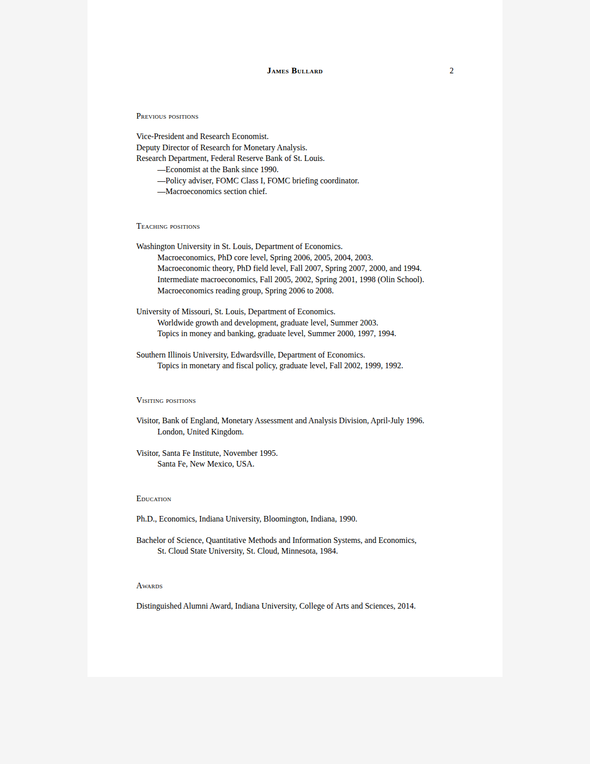James Bullard 2
Previous positions
Vice-President and Research Economist.
Deputy Director of Research for Monetary Analysis.
Research Department, Federal Reserve Bank of St. Louis.
—Economist at the Bank since 1990.
—Policy adviser, FOMC Class I, FOMC briefing coordinator.
—Macroeconomics section chief.
Teaching positions
Washington University in St. Louis, Department of Economics.
Macroeconomics, PhD core level, Spring 2006, 2005, 2004, 2003.
Macroeconomic theory, PhD field level, Fall 2007, Spring 2007, 2000, and 1994.
Intermediate macroeconomics, Fall 2005, 2002, Spring 2001, 1998 (Olin School).
Macroeconomics reading group, Spring 2006 to 2008.
University of Missouri, St. Louis, Department of Economics.
Worldwide growth and development, graduate level, Summer 2003.
Topics in money and banking, graduate level, Summer 2000, 1997, 1994.
Southern Illinois University, Edwardsville, Department of Economics.
Topics in monetary and fiscal policy, graduate level, Fall 2002, 1999, 1992.
Visiting positions
Visitor, Bank of England, Monetary Assessment and Analysis Division, April-July 1996.
London, United Kingdom.
Visitor, Santa Fe Institute, November 1995.
Santa Fe, New Mexico, USA.
Education
Ph.D., Economics, Indiana University, Bloomington, Indiana, 1990.
Bachelor of Science, Quantitative Methods and Information Systems, and Economics,
St. Cloud State University, St. Cloud, Minnesota, 1984.
Awards
Distinguished Alumni Award, Indiana University, College of Arts and Sciences, 2014.